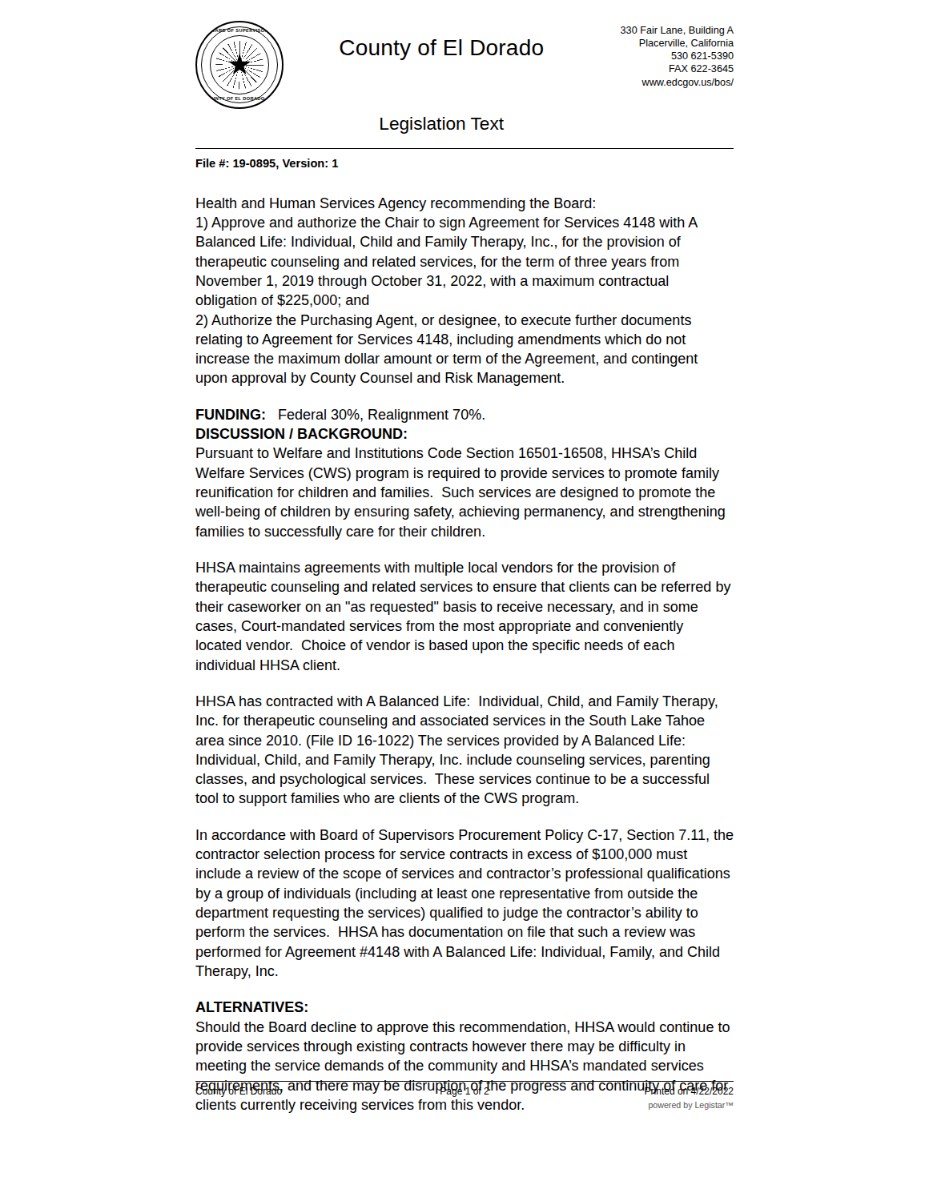Board of Supervisors
County of El Dorado, CA
County of El Dorado
Legislation Text
330 Fair Lane, Building A
Placerville, California
530 621-5390
FAX 622-3645
www.edcgov.us/bos/
File #: 19-0895, Version: 1
Health and Human Services Agency recommending the Board:
1) Approve and authorize the Chair to sign Agreement for Services 4148 with A Balanced Life: Individual, Child and Family Therapy, Inc., for the provision of therapeutic counseling and related services, for the term of three years from November 1, 2019 through October 31, 2022, with a maximum contractual obligation of $225,000; and
2) Authorize the Purchasing Agent, or designee, to execute further documents relating to Agreement for Services 4148, including amendments which do not increase the maximum dollar amount or term of the Agreement, and contingent upon approval by County Counsel and Risk Management.
FUNDING: Federal 30%, Realignment 70%.
DISCUSSION / BACKGROUND:
Pursuant to Welfare and Institutions Code Section 16501-16508, HHSA’s Child Welfare Services (CWS) program is required to provide services to promote family reunification for children and families. Such services are designed to promote the well-being of children by ensuring safety, achieving permanency, and strengthening families to successfully care for their children.
HHSA maintains agreements with multiple local vendors for the provision of therapeutic counseling and related services to ensure that clients can be referred by their caseworker on an "as requested" basis to receive necessary, and in some cases, Court-mandated services from the most appropriate and conveniently located vendor. Choice of vendor is based upon the specific needs of each individual HHSA client.
HHSA has contracted with A Balanced Life: Individual, Child, and Family Therapy, Inc. for therapeutic counseling and associated services in the South Lake Tahoe area since 2010. (File ID 16-1022) The services provided by A Balanced Life: Individual, Child, and Family Therapy, Inc. include counseling services, parenting classes, and psychological services. These services continue to be a successful tool to support families who are clients of the CWS program.
In accordance with Board of Supervisors Procurement Policy C-17, Section 7.11, the contractor selection process for service contracts in excess of $100,000 must include a review of the scope of services and contractor’s professional qualifications by a group of individuals (including at least one representative from outside the department requesting the services) qualified to judge the contractor’s ability to perform the services. HHSA has documentation on file that such a review was performed for Agreement #4148 with A Balanced Life: Individual, Family, and Child Therapy, Inc.
ALTERNATIVES:
Should the Board decline to approve this recommendation, HHSA would continue to provide services through existing contracts however there may be difficulty in meeting the service demands of the community and HHSA’s mandated services requirements, and there may be disruption of the progress and continuity of care for clients currently receiving services from this vendor.
County of El Dorado
Page 1 of 2
Printed on 4/22/2022
powered by Legistar™